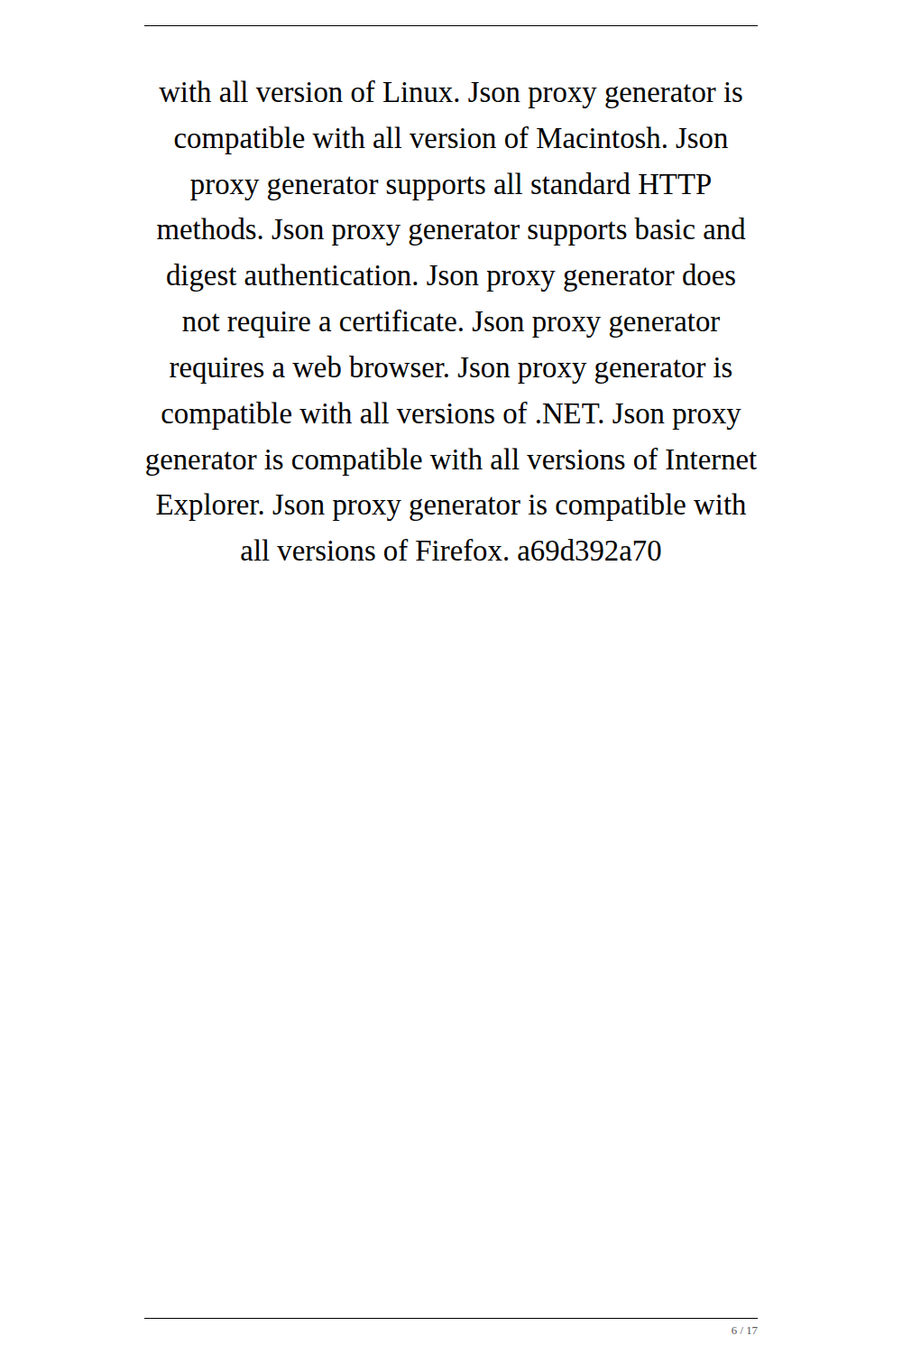with all version of Linux. Json proxy generator is compatible with all version of Macintosh. Json proxy generator supports all standard HTTP methods. Json proxy generator supports basic and digest authentication. Json proxy generator does not require a certificate. Json proxy generator requires a web browser. Json proxy generator is compatible with all versions of .NET. Json proxy generator is compatible with all versions of Internet Explorer. Json proxy generator is compatible with all versions of Firefox. a69d392a70
6 / 17